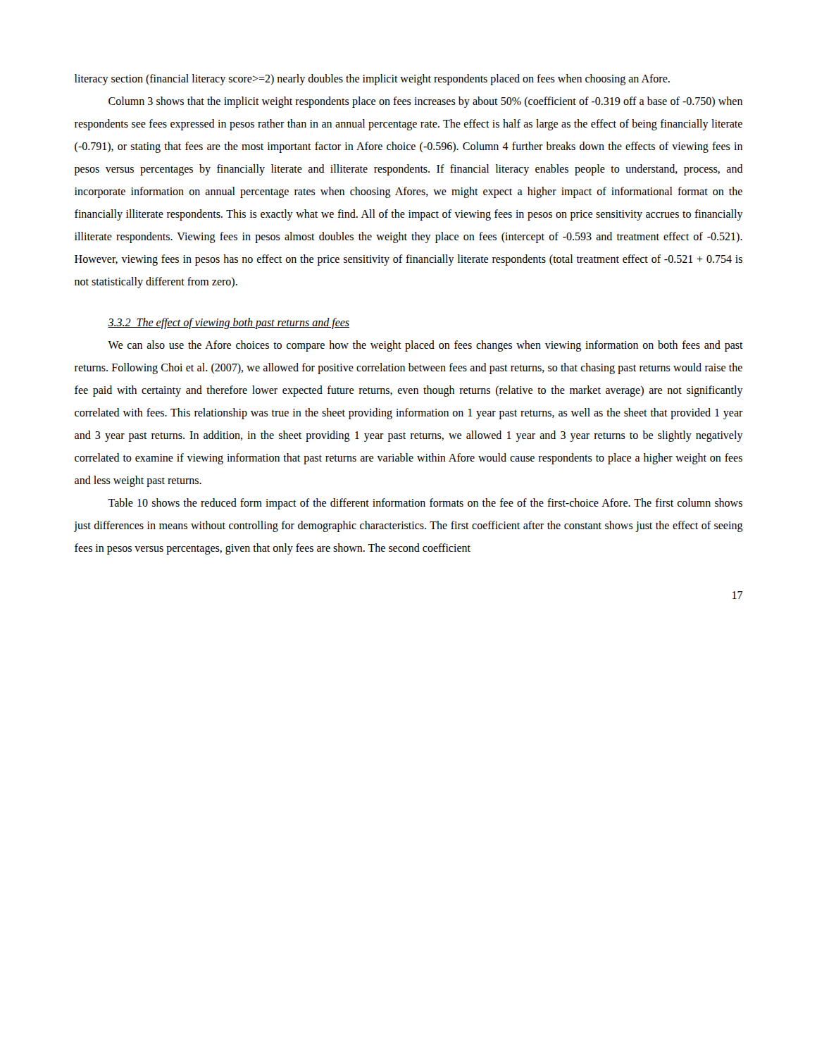literacy section (financial literacy score>=2) nearly doubles the implicit weight respondents placed on fees when choosing an Afore.
Column 3 shows that the implicit weight respondents place on fees increases by about 50% (coefficient of -0.319 off a base of -0.750) when respondents see fees expressed in pesos rather than in an annual percentage rate. The effect is half as large as the effect of being financially literate (-0.791), or stating that fees are the most important factor in Afore choice (-0.596). Column 4 further breaks down the effects of viewing fees in pesos versus percentages by financially literate and illiterate respondents. If financial literacy enables people to understand, process, and incorporate information on annual percentage rates when choosing Afores, we might expect a higher impact of informational format on the financially illiterate respondents. This is exactly what we find. All of the impact of viewing fees in pesos on price sensitivity accrues to financially illiterate respondents. Viewing fees in pesos almost doubles the weight they place on fees (intercept of -0.593 and treatment effect of -0.521). However, viewing fees in pesos has no effect on the price sensitivity of financially literate respondents (total treatment effect of -0.521 + 0.754 is not statistically different from zero).
3.3.2 The effect of viewing both past returns and fees
We can also use the Afore choices to compare how the weight placed on fees changes when viewing information on both fees and past returns. Following Choi et al. (2007), we allowed for positive correlation between fees and past returns, so that chasing past returns would raise the fee paid with certainty and therefore lower expected future returns, even though returns (relative to the market average) are not significantly correlated with fees. This relationship was true in the sheet providing information on 1 year past returns, as well as the sheet that provided 1 year and 3 year past returns. In addition, in the sheet providing 1 year past returns, we allowed 1 year and 3 year returns to be slightly negatively correlated to examine if viewing information that past returns are variable within Afore would cause respondents to place a higher weight on fees and less weight past returns.
Table 10 shows the reduced form impact of the different information formats on the fee of the first-choice Afore. The first column shows just differences in means without controlling for demographic characteristics. The first coefficient after the constant shows just the effect of seeing fees in pesos versus percentages, given that only fees are shown. The second coefficient
17